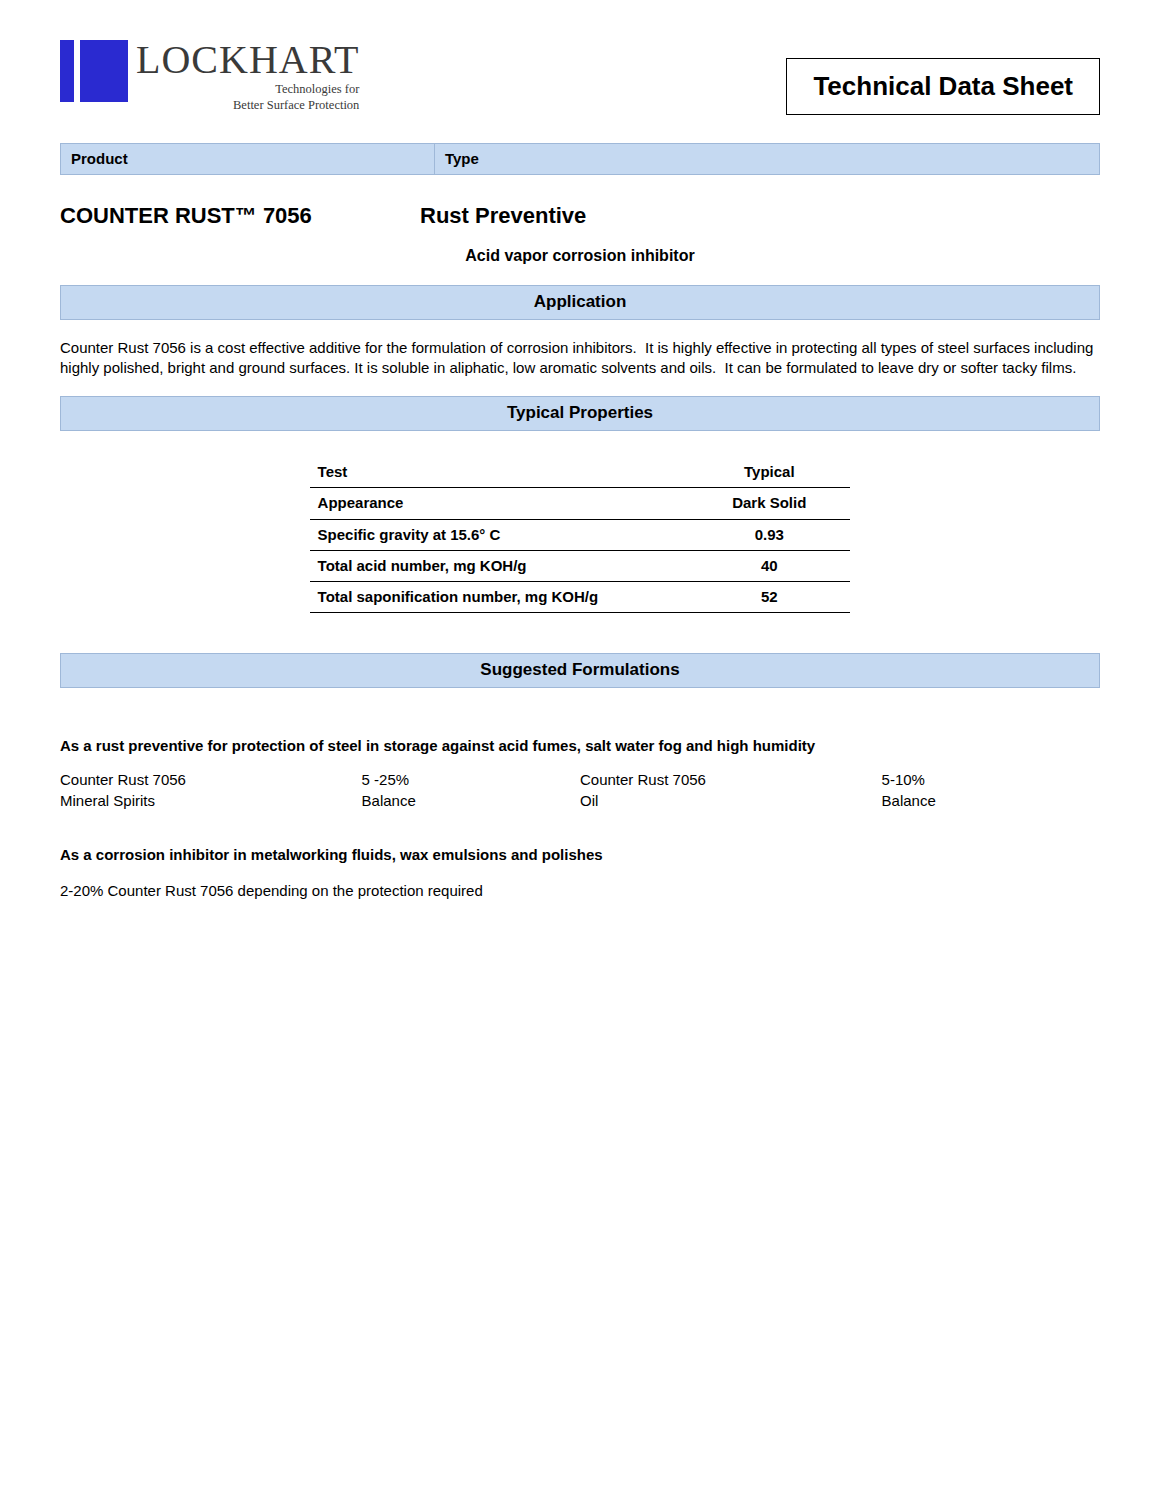LOCKHART
Technologies for
Better Surface Protection
Technical Data Sheet
Product
Type
COUNTER RUST™ 7056
Rust Preventive
Acid vapor corrosion inhibitor
Application
Counter Rust 7056 is a cost effective additive for the formulation of corrosion inhibitors. It is highly effective in protecting all types of steel surfaces including highly polished, bright and ground surfaces. It is soluble in aliphatic, low aromatic solvents and oils. It can be formulated to leave dry or softer tacky films.
Typical Properties
| Test | Typical |
| --- | --- |
| Appearance | Dark Solid |
| Specific gravity at 15.6° C | 0.93 |
| Total acid number, mg KOH/g | 40 |
| Total saponification number, mg KOH/g | 52 |
Suggested Formulations
As a rust preventive for protection of steel in storage against acid fumes, salt water fog and high humidity
Counter Rust 7056
5 -25%
Counter Rust 7056
5-10%
Mineral Spirits
Balance
Oil
Balance
As a corrosion inhibitor in metalworking fluids, wax emulsions and polishes
2-20% Counter Rust 7056 depending on the protection required